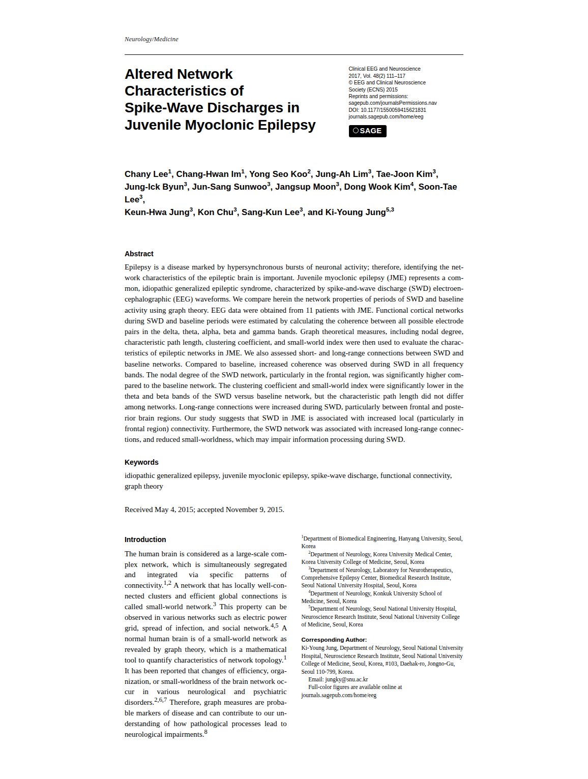Neurology/Medicine
Altered Network Characteristics of
Spike-Wave Discharges in
Juvenile Myoclonic Epilepsy
Clinical EEG and Neuroscience 2017, Vol. 48(2) 111–117 © EEG and Clinical Neuroscience Society (ECNS) 2015 Reprints and permissions: sagepub.com/journalsPermissions.nav DOI: 10.1177/1550059415621831 journals.sagepub.com/home/eeg SAGE
Chany Lee1, Chang-Hwan Im1, Yong Seo Koo2, Jung-Ah Lim3, Tae-Joon Kim3,
Jung-Ick Byun3, Jun-Sang Sunwoo3, Jangsup Moon3, Dong Wook Kim4, Soon-Tae Lee3,
Keun-Hwa Jung3, Kon Chu3, Sang-Kun Lee3, and Ki-Young Jung5,3
Abstract
Epilepsy is a disease marked by hypersynchronous bursts of neuronal activity; therefore, identifying the network characteristics of the epileptic brain is important. Juvenile myoclonic epilepsy (JME) represents a common, idiopathic generalized epileptic syndrome, characterized by spike-and-wave discharge (SWD) electroencephalographic (EEG) waveforms. We compare herein the network properties of periods of SWD and baseline activity using graph theory. EEG data were obtained from 11 patients with JME. Functional cortical networks during SWD and baseline periods were estimated by calculating the coherence between all possible electrode pairs in the delta, theta, alpha, beta and gamma bands. Graph theoretical measures, including nodal degree, characteristic path length, clustering coefficient, and small-world index were then used to evaluate the characteristics of epileptic networks in JME. We also assessed short- and long-range connections between SWD and baseline networks. Compared to baseline, increased coherence was observed during SWD in all frequency bands. The nodal degree of the SWD network, particularly in the frontal region, was significantly higher compared to the baseline network. The clustering coefficient and small-world index were significantly lower in the theta and beta bands of the SWD versus baseline network, but the characteristic path length did not differ among networks. Long-range connections were increased during SWD, particularly between frontal and posterior brain regions. Our study suggests that SWD in JME is associated with increased local (particularly in frontal region) connectivity. Furthermore, the SWD network was associated with increased long-range connections, and reduced small-worldness, which may impair information processing during SWD.
Keywords
idiopathic generalized epilepsy, juvenile myoclonic epilepsy, spike-wave discharge, functional connectivity, graph theory
Received May 4, 2015; accepted November 9, 2015.
Introduction
The human brain is considered as a large-scale complex network, which is simultaneously segregated and integrated via specific patterns of connectivity.1,2 A network that has locally well-connected clusters and efficient global connections is called small-world network.3 This property can be observed in various networks such as electric power grid, spread of infection, and social network.4,5 A normal human brain is of a small-world network as revealed by graph theory, which is a mathematical tool to quantify characteristics of network topology.1 It has been reported that changes of efficiency, organization, or small-worldness of the brain network occur in various neurological and psychiatric disorders.2,6,7 Therefore, graph measures are probable markers of disease and can contribute to our understanding of how pathological processes lead to neurological impairments.8
1Department of Biomedical Engineering, Hanyang University, Seoul, Korea
2Department of Neurology, Korea University Medical Center, Korea University College of Medicine, Seoul, Korea
3Department of Neurology, Laboratory for Neurotherapeutics, Comprehensive Epilepsy Center, Biomedical Research Institute, Seoul National University Hospital, Seoul, Korea
4Department of Neurology, Konkuk University School of Medicine, Seoul, Korea
5Department of Neurology, Seoul National University Hospital, Neuroscience Research Institute, Seoul National University College of Medicine, Seoul, Korea
Corresponding Author:
Ki-Young Jung, Department of Neurology, Seoul National University Hospital, Neuroscience Research Institute, Seoul National University College of Medicine, Seoul, Korea, #103, Daehak-ro, Jongno-Gu, Seoul 110-799, Korea.
Email: jungky@snu.ac.kr
Full-color figures are available online at journals.sagepub.com/home/eeg